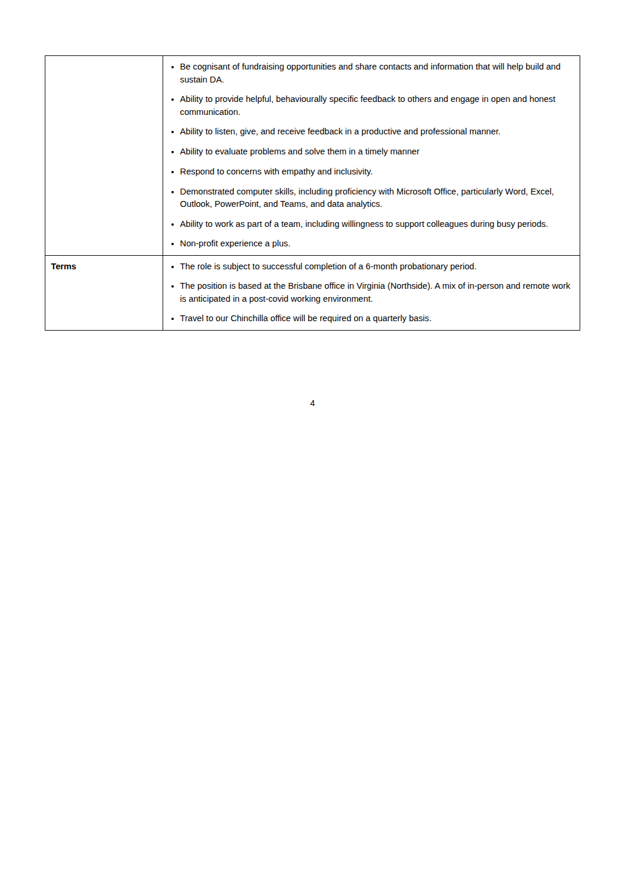| | Be cognisant of fundraising opportunities and share contacts and information that will help build and sustain DA. Ability to provide helpful, behaviourally specific feedback to others and engage in open and honest communication. Ability to listen, give, and receive feedback in a productive and professional manner. Ability to evaluate problems and solve them in a timely manner Respond to concerns with empathy and inclusivity. Demonstrated computer skills, including proficiency with Microsoft Office, particularly Word, Excel, Outlook, PowerPoint, and Teams, and data analytics. Ability to work as part of a team, including willingness to support colleagues during busy periods. Non-profit experience a plus. |
| Terms | The role is subject to successful completion of a 6-month probationary period. The position is based at the Brisbane office in Virginia (Northside). A mix of in-person and remote work is anticipated in a post-covid working environment. Travel to our Chinchilla office will be required on a quarterly basis. |
4